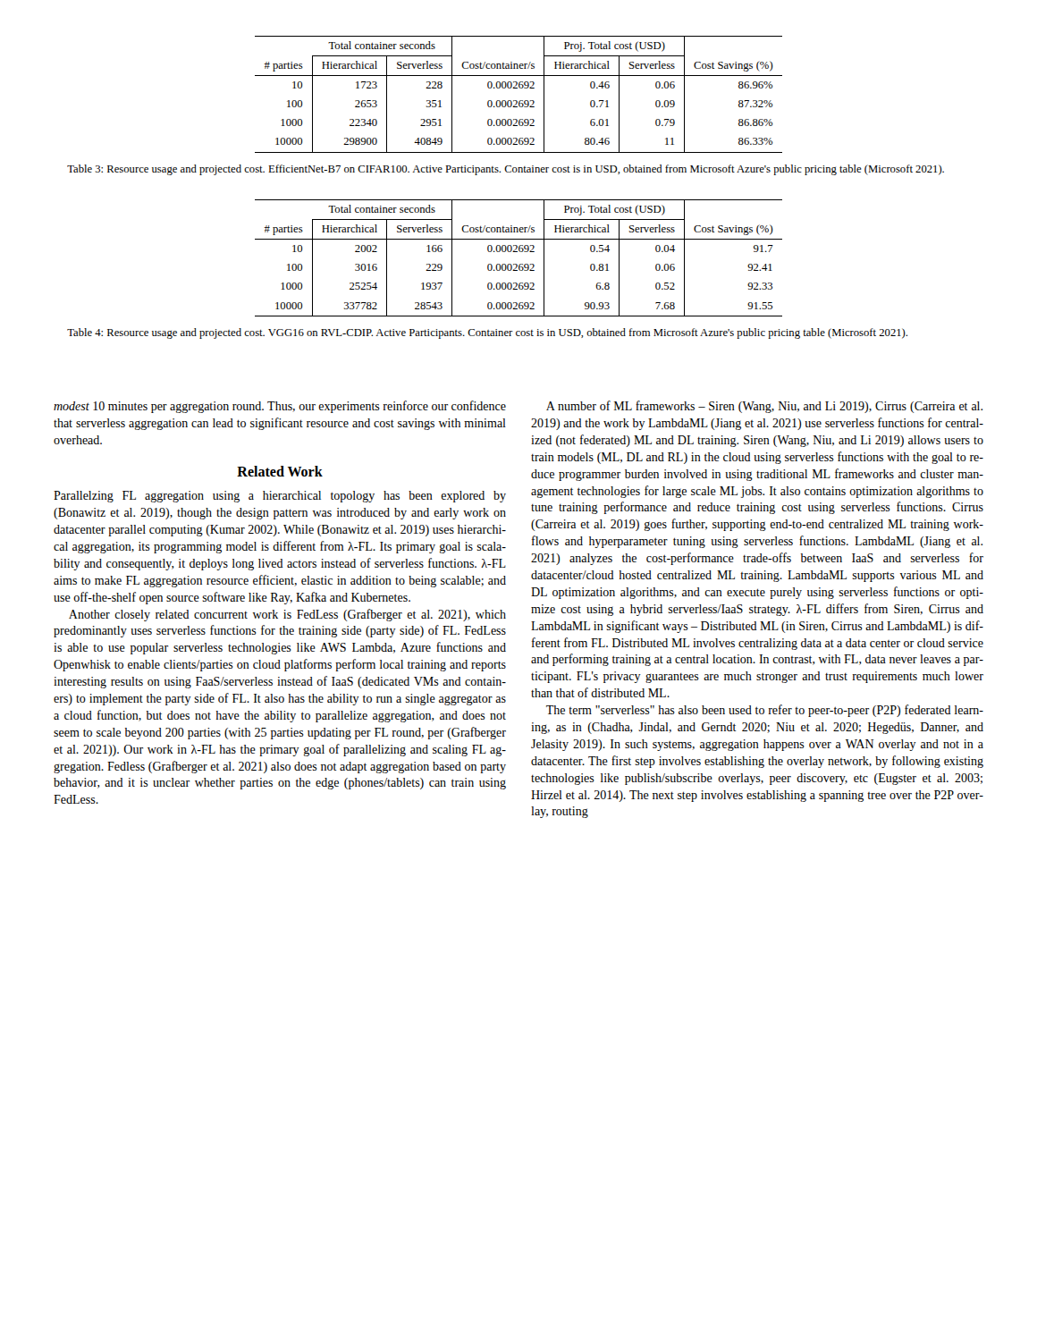| | Total container seconds | | Proj. Total cost (USD) | |
| --- | --- | --- | --- | --- |
| # parties | Hierarchical | Serverless | Cost/container/s | Hierarchical | Serverless | Cost Savings (%) |
| 10 | 1723 | 228 | 0.0002692 | 0.46 | 0.06 | 86.96% |
| 100 | 2653 | 351 | 0.0002692 | 0.71 | 0.09 | 87.32% |
| 1000 | 22340 | 2951 | 0.0002692 | 6.01 | 0.79 | 86.86% |
| 10000 | 298900 | 40849 | 0.0002692 | 80.46 | 11 | 86.33% |
Table 3: Resource usage and projected cost. EfficientNet-B7 on CIFAR100. Active Participants. Container cost is in USD, obtained from Microsoft Azure's public pricing table (Microsoft 2021).
| | Total container seconds | | Proj. Total cost (USD) | |
| --- | --- | --- | --- | --- |
| # parties | Hierarchical | Serverless | Cost/container/s | Hierarchical | Serverless | Cost Savings (%) |
| 10 | 2002 | 166 | 0.0002692 | 0.54 | 0.04 | 91.7 |
| 100 | 3016 | 229 | 0.0002692 | 0.81 | 0.06 | 92.41 |
| 1000 | 25254 | 1937 | 0.0002692 | 6.8 | 0.52 | 92.33 |
| 10000 | 337782 | 28543 | 0.0002692 | 90.93 | 7.68 | 91.55 |
Table 4: Resource usage and projected cost. VGG16 on RVL-CDIP. Active Participants. Container cost is in USD, obtained from Microsoft Azure's public pricing table (Microsoft 2021).
modest 10 minutes per aggregation round. Thus, our experiments reinforce our confidence that serverless aggregation can lead to significant resource and cost savings with minimal overhead.
Related Work
Parallelzing FL aggregation using a hierarchical topology has been explored by (Bonawitz et al. 2019), though the design pattern was introduced by and early work on datacenter parallel computing (Kumar 2002). While (Bonawitz et al. 2019) uses hierarchical aggregation, its programming model is different from λ-FL. Its primary goal is scalability and consequently, it deploys long lived actors instead of serverless functions. λ-FL aims to make FL aggregation resource efficient, elastic in addition to being scalable; and use off-the-shelf open source software like Ray, Kafka and Kubernetes.
Another closely related concurrent work is FedLess (Grafberger et al. 2021), which predominantly uses serverless functions for the training side (party side) of FL. FedLess is able to use popular serverless technologies like AWS Lambda, Azure functions and Openwhisk to enable clients/parties on cloud platforms perform local training and reports interesting results on using FaaS/serverless instead of IaaS (dedicated VMs and containers) to implement the party side of FL. It also has the ability to run a single aggregator as a cloud function, but does not have the ability to parallelize aggregation, and does not seem to scale beyond 200 parties (with 25 parties updating per FL round, per (Grafberger et al. 2021)). Our work in λ-FL has the primary goal of parallelizing and scaling FL aggregation. Fedless (Grafberger et al. 2021) also does not adapt aggregation based on party behavior, and it is unclear whether parties on the edge (phones/tablets) can train using FedLess.
A number of ML frameworks – Siren (Wang, Niu, and Li 2019), Cirrus (Carreira et al. 2019) and the work by LambdaML (Jiang et al. 2021) use serverless functions for centralized (not federated) ML and DL training. Siren (Wang, Niu, and Li 2019) allows users to train models (ML, DL and RL) in the cloud using serverless functions with the goal to reduce programmer burden involved in using traditional ML frameworks and cluster management technologies for large scale ML jobs. It also contains optimization algorithms to tune training performance and reduce training cost using serverless functions. Cirrus (Carreira et al. 2019) goes further, supporting end-to-end centralized ML training workflows and hyperparameter tuning using serverless functions. LambdaML (Jiang et al. 2021) analyzes the cost-performance trade-offs between IaaS and serverless for datacenter/cloud hosted centralized ML training. LambdaML supports various ML and DL optimization algorithms, and can execute purely using serverless functions or optimize cost using a hybrid serverless/IaaS strategy. λ-FL differs from Siren, Cirrus and LambdaML in significant ways – Distributed ML (in Siren, Cirrus and LambdaML) is different from FL. Distributed ML involves centralizing data at a data center or cloud service and performing training at a central location. In contrast, with FL, data never leaves a participant. FL's privacy guarantees are much stronger and trust requirements much lower than that of distributed ML.
The term "serverless" has also been used to refer to peer-to-peer (P2P) federated learning, as in (Chadha, Jindal, and Gerndt 2020; Niu et al. 2020; Hegedüs, Danner, and Jelasity 2019). In such systems, aggregation happens over a WAN overlay and not in a datacenter. The first step involves establishing the overlay network, by following existing technologies like publish/subscribe overlays, peer discovery, etc (Eugster et al. 2003; Hirzel et al. 2014). The next step involves establishing a spanning tree over the P2P overlay, routing